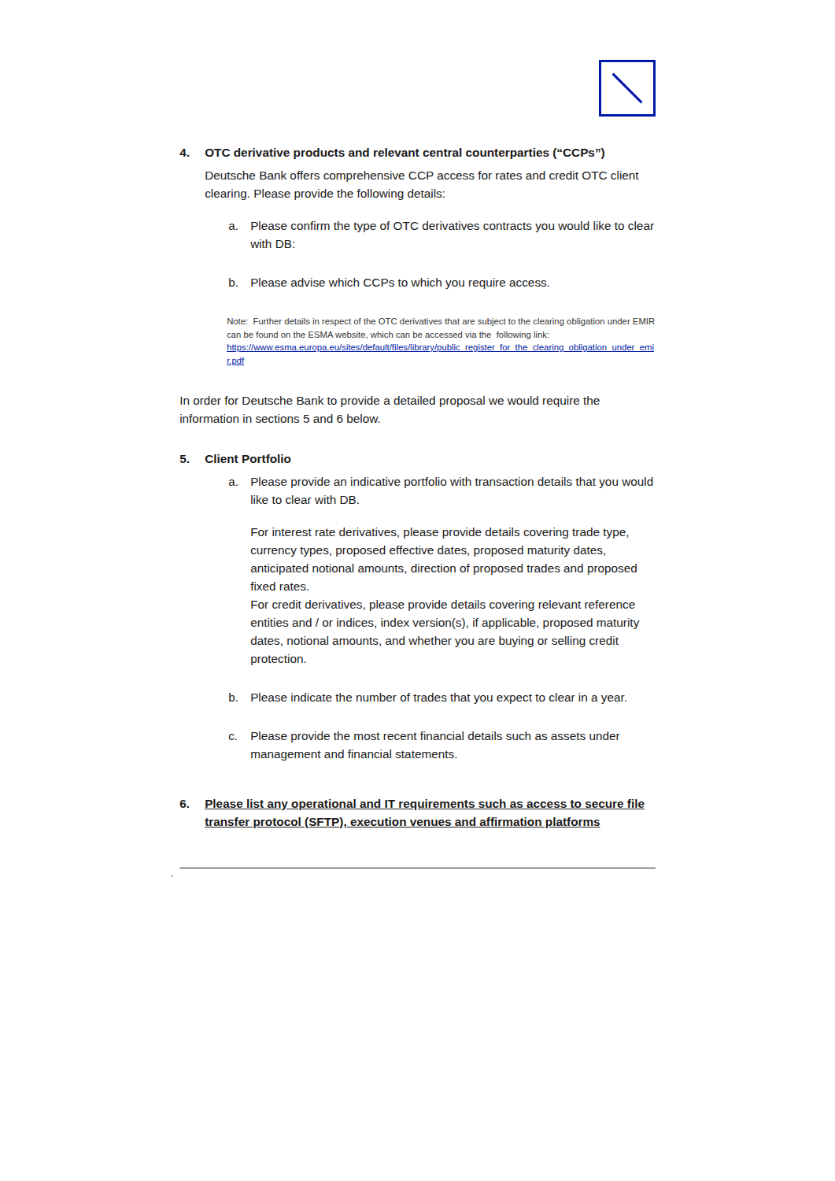OTC derivative products and relevant central counterparties (“CCPs”)
Deutsche Bank offers comprehensive CCP access for rates and credit OTC client clearing. Please provide the following details:
Please confirm the type of OTC derivatives contracts you would like to clear with DB:
Please advise which CCPs to which you require access.
Note: Further details in respect of the OTC derivatives that are subject to the clearing obligation under EMIR can be found on the ESMA website, which can be accessed via the following link:
https://www.esma.europa.eu/sites/default/files/library/public_register_for_the_clearing_obligation_under_emir.pdf
In order for Deutsche Bank to provide a detailed proposal we would require the information in sections 5 and 6 below.
Client Portfolio
Please provide an indicative portfolio with transaction details that you would like to clear with DB.
For interest rate derivatives, please provide details covering trade type, currency types, proposed effective dates, proposed maturity dates, anticipated notional amounts, direction of proposed trades and proposed fixed rates.
For credit derivatives, please provide details covering relevant reference entities and / or indices, index version(s), if applicable, proposed maturity dates, notional amounts, and whether you are buying or selling credit protection.
Please indicate the number of trades that you expect to clear in a year.
Please provide the most recent financial details such as assets under management and financial statements.
Please list any operational and IT requirements such as access to secure file transfer protocol (SFTP), execution venues and affirmation platforms
`